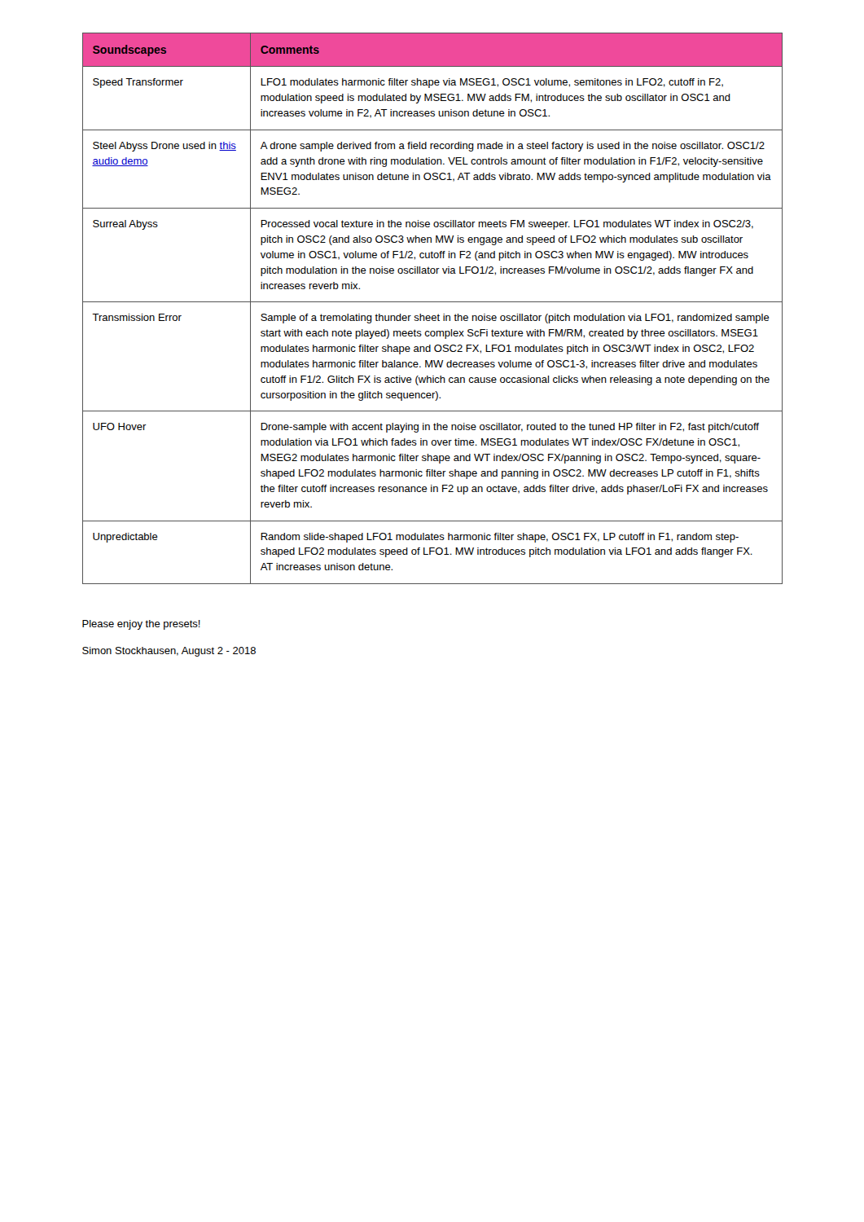| Soundscapes | Comments |
| --- | --- |
| Speed Transformer | LFO1 modulates harmonic filter shape via MSEG1, OSC1 volume, semitones in LFO2, cutoff in F2, modulation speed is modulated by MSEG1. MW adds FM, introduces the sub oscillator in OSC1 and increases volume in F2, AT increases unison detune in OSC1. |
| Steel Abyss Drone used in this audio demo | A drone sample derived from a field recording made in a steel factory is used in the noise oscillator. OSC1/2 add a synth drone with ring modulation. VEL controls amount of filter modulation in F1/F2, velocity-sensitive ENV1 modulates unison detune in OSC1, AT adds vibrato. MW adds tempo-synced amplitude modulation via MSEG2. |
| Surreal Abyss | Processed vocal texture in the noise oscillator meets FM sweeper. LFO1 modulates WT index in OSC2/3, pitch in OSC2 (and also OSC3 when MW is engage and speed of LFO2 which modulates sub oscillator volume in OSC1, volume of F1/2, cutoff in F2 (and pitch in OSC3 when MW is engaged). MW introduces pitch modulation in the noise oscillator via LFO1/2, increases FM/volume in OSC1/2, adds flanger FX and increases reverb mix. |
| Transmission Error | Sample of a tremolating thunder sheet in the noise oscillator (pitch modulation via LFO1, randomized sample start with each note played) meets complex ScFi texture with FM/RM, created by three oscillators. MSEG1 modulates harmonic filter shape and OSC2 FX, LFO1 modulates pitch in OSC3/WT index in OSC2, LFO2 modulates harmonic filter balance. MW decreases volume of OSC1-3, increases filter drive and modulates cutoff in F1/2. Glitch FX is active (which can cause occasional clicks when releasing a note depending on the cursorposition in the glitch sequencer). |
| UFO Hover | Drone-sample with accent playing in the noise oscillator, routed to the tuned HP filter in F2, fast pitch/cutoff modulation via LFO1 which fades in over time. MSEG1 modulates WT index/OSC FX/detune in OSC1, MSEG2 modulates harmonic filter shape and WT index/OSC FX/panning in OSC2. Tempo-synced, square-shaped LFO2 modulates harmonic filter shape and panning in OSC2. MW decreases LP cutoff in F1, shifts the filter cutoff increases resonance in F2 up an octave, adds filter drive, adds phaser/LoFi FX and increases reverb mix. |
| Unpredictable | Random slide-shaped LFO1 modulates harmonic filter shape, OSC1 FX, LP cutoff in F1, random step-shaped LFO2 modulates speed of LFO1. MW introduces pitch modulation via LFO1 and adds flanger FX. AT increases unison detune. |
Please enjoy the presets!
Simon Stockhausen, August 2 - 2018